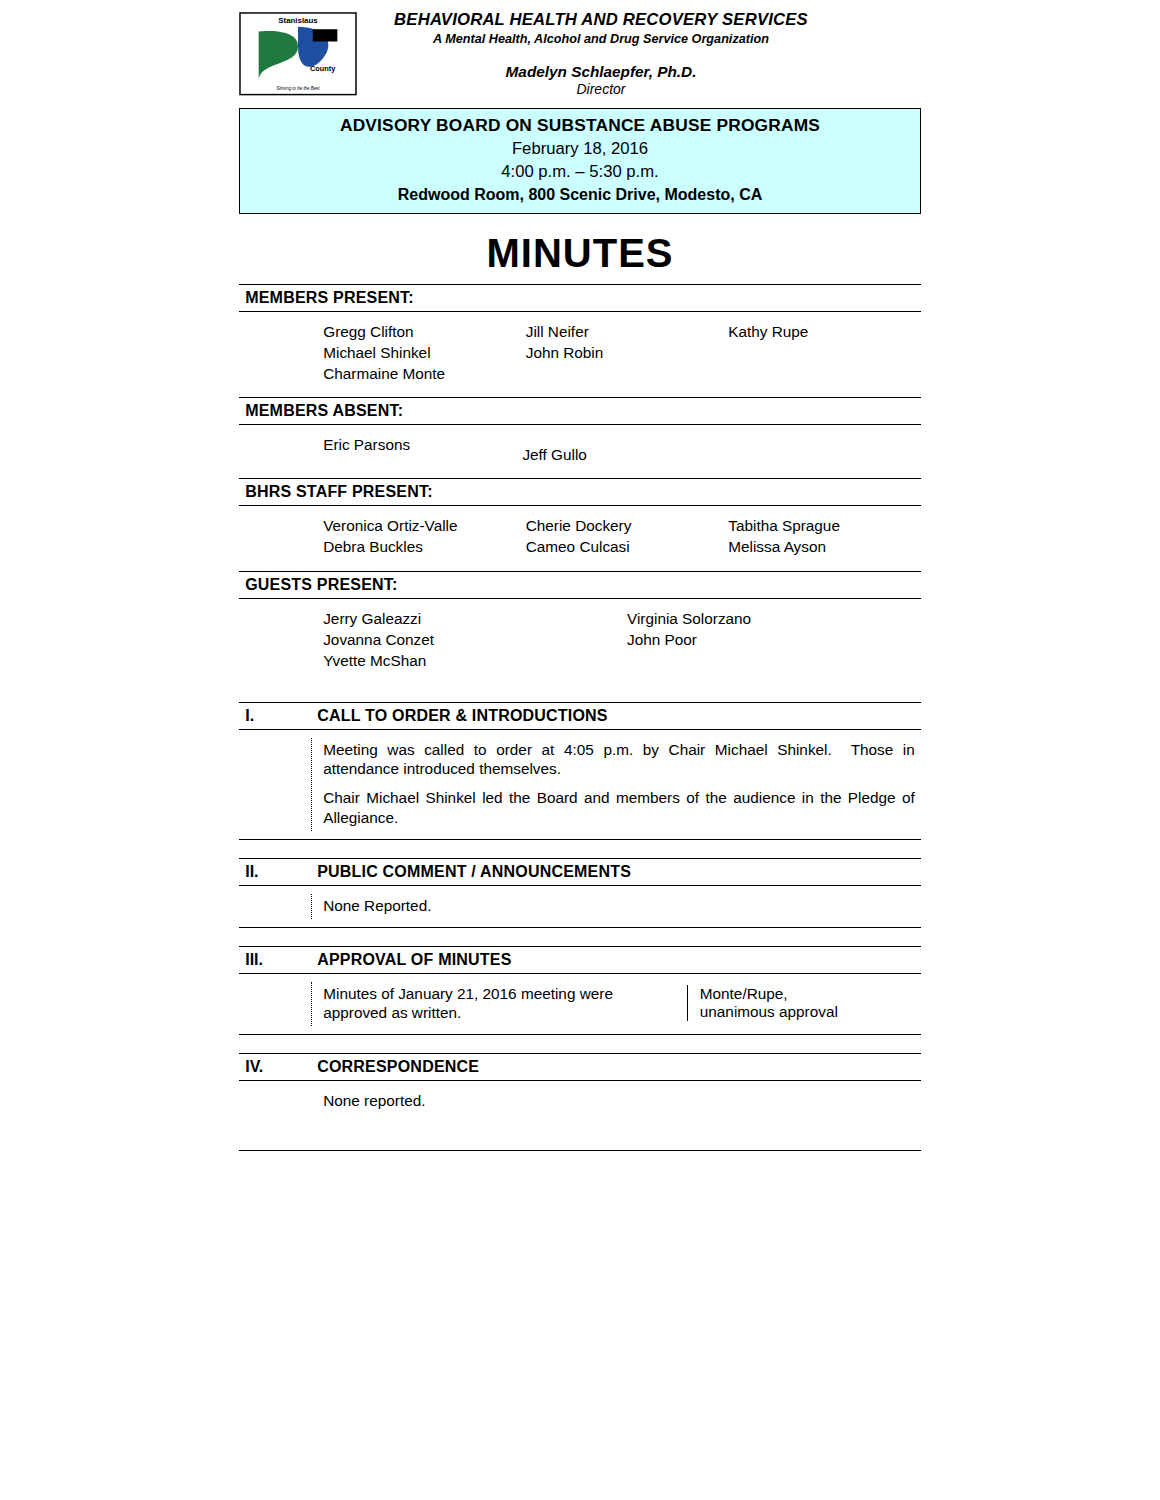Stanislaus County Striving to be the Best
BEHAVIORAL HEALTH AND RECOVERY SERVICES
A Mental Health, Alcohol and Drug Service Organization
Madelyn Schlaepfer, Ph.D.
Director
ADVISORY BOARD ON SUBSTANCE ABUSE PROGRAMS
February 18, 2016
4:00 p.m. – 5:30 p.m.
Redwood Room, 800 Scenic Drive, Modesto, CA
MINUTES
MEMBERS PRESENT:
Gregg Clifton
Jill Neifer
Kathy Rupe
Michael Shinkel
John Robin
Charmaine Monte
MEMBERS ABSENT:
Eric Parsons
Jeff Gullo
BHRS STAFF PRESENT:
Veronica Ortiz-Valle
Cherie Dockery
Tabitha Sprague
Debra Buckles
Cameo Culcasi
Melissa Ayson
GUESTS PRESENT:
Jerry Galeazzi
Virginia Solorzano
Jovanna Conzet
John Poor
Yvette McShan
I.
CALL TO ORDER & INTRODUCTIONS
Meeting was called to order at 4:05 p.m. by Chair Michael Shinkel. Those in attendance introduced themselves.
Chair Michael Shinkel led the Board and members of the audience in the Pledge of Allegiance.
II.
PUBLIC COMMENT / ANNOUNCEMENTS
None Reported.
III.
APPROVAL OF MINUTES
Minutes of January 21, 2016 meeting were approved as written.
Monte/Rupe,
unanimous approval
IV.
CORRESPONDENCE
None reported.